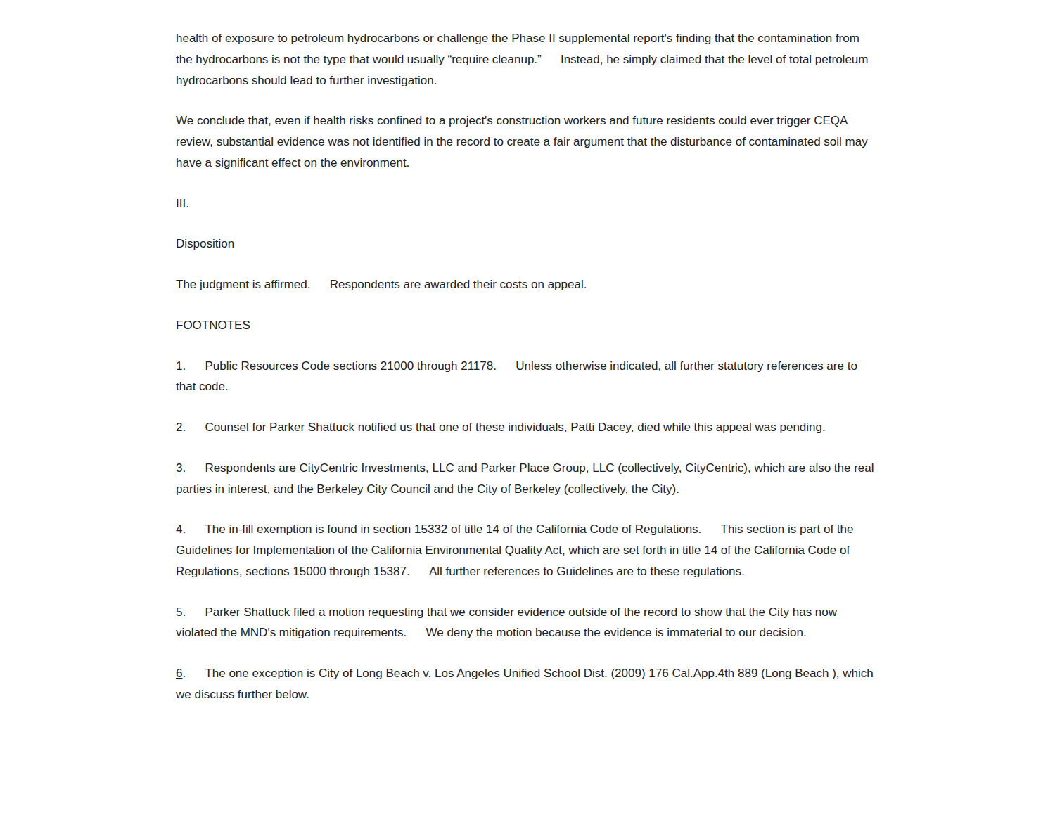health of exposure to petroleum hydrocarbons or challenge the Phase II supplemental report's finding that the contamination from the hydrocarbons is not the type that would usually “require cleanup.” Instead, he simply claimed that the level of total petroleum hydrocarbons should lead to further investigation.
We conclude that, even if health risks confined to a project's construction workers and future residents could ever trigger CEQA review, substantial evidence was not identified in the record to create a fair argument that the disturbance of contaminated soil may have a significant effect on the environment.
III.
Disposition
The judgment is affirmed. Respondents are awarded their costs on appeal.
FOOTNOTES
1. Public Resources Code sections 21000 through 21178. Unless otherwise indicated, all further statutory references are to that code.
2. Counsel for Parker Shattuck notified us that one of these individuals, Patti Dacey, died while this appeal was pending.
3. Respondents are CityCentric Investments, LLC and Parker Place Group, LLC (collectively, CityCentric), which are also the real parties in interest, and the Berkeley City Council and the City of Berkeley (collectively, the City).
4. The in-fill exemption is found in section 15332 of title 14 of the California Code of Regulations. This section is part of the Guidelines for Implementation of the California Environmental Quality Act, which are set forth in title 14 of the California Code of Regulations, sections 15000 through 15387. All further references to Guidelines are to these regulations.
5. Parker Shattuck filed a motion requesting that we consider evidence outside of the record to show that the City has now violated the MND's mitigation requirements. We deny the motion because the evidence is immaterial to our decision.
6. The one exception is City of Long Beach v. Los Angeles Unified School Dist. (2009) 176 Cal.App.4th 889 (Long Beach ), which we discuss further below.